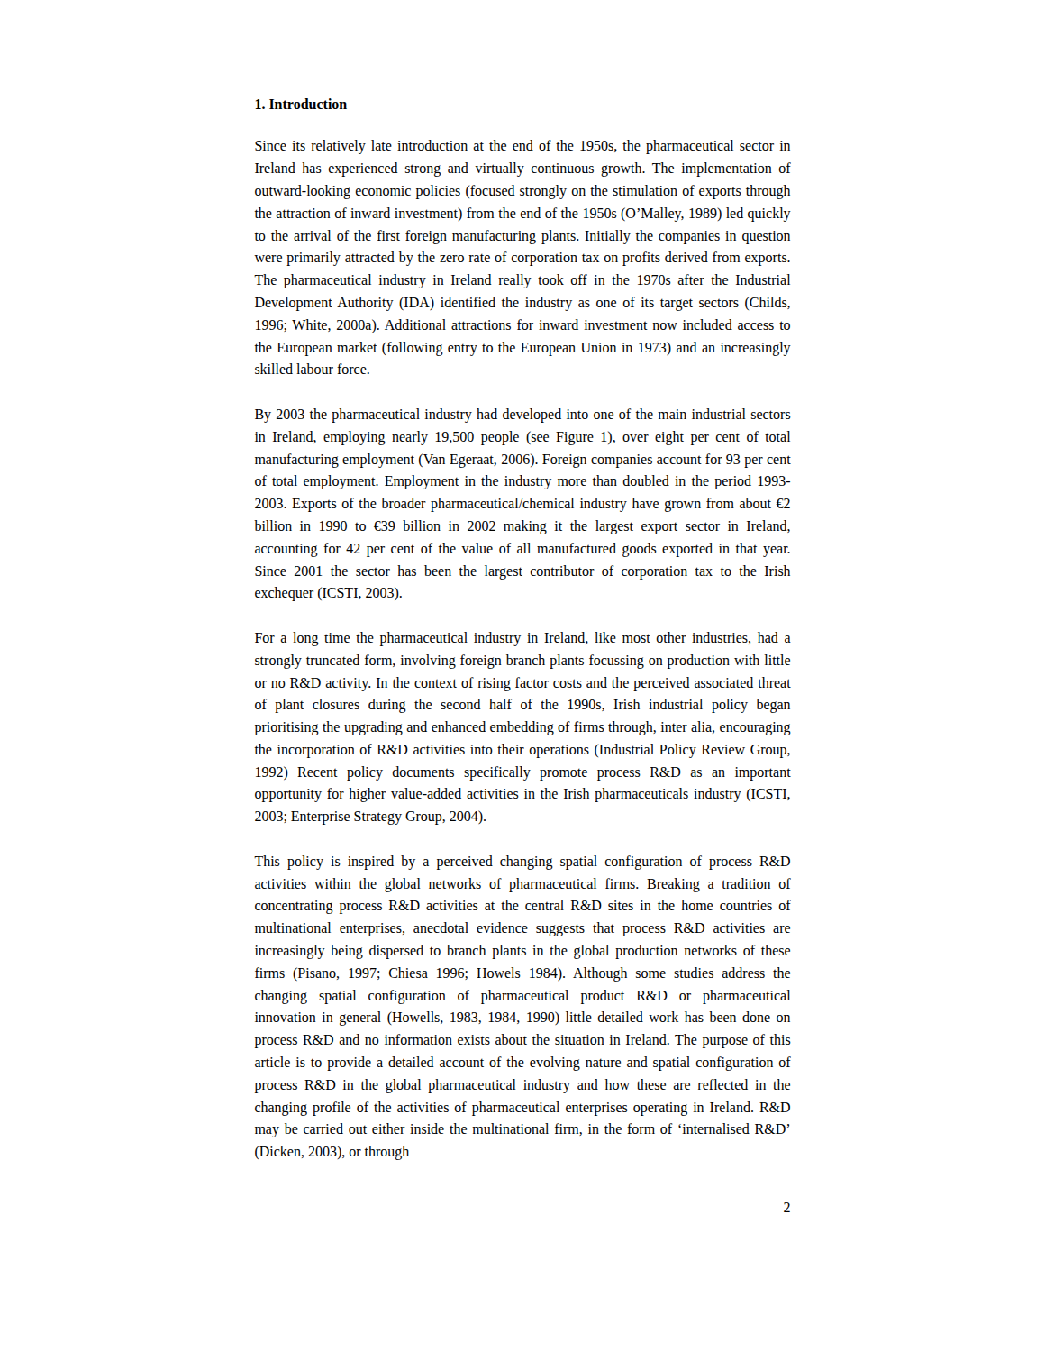1. Introduction
Since its relatively late introduction at the end of the 1950s, the pharmaceutical sector in Ireland has experienced strong and virtually continuous growth. The implementation of outward-looking economic policies (focused strongly on the stimulation of exports through the attraction of inward investment) from the end of the 1950s (O’Malley, 1989) led quickly to the arrival of the first foreign manufacturing plants. Initially the companies in question were primarily attracted by the zero rate of corporation tax on profits derived from exports. The pharmaceutical industry in Ireland really took off in the 1970s after the Industrial Development Authority (IDA) identified the industry as one of its target sectors (Childs, 1996; White, 2000a). Additional attractions for inward investment now included access to the European market (following entry to the European Union in 1973) and an increasingly skilled labour force.
By 2003 the pharmaceutical industry had developed into one of the main industrial sectors in Ireland, employing nearly 19,500 people (see Figure 1), over eight per cent of total manufacturing employment (Van Egeraat, 2006). Foreign companies account for 93 per cent of total employment. Employment in the industry more than doubled in the period 1993-2003. Exports of the broader pharmaceutical/chemical industry have grown from about €2 billion in 1990 to €39 billion in 2002 making it the largest export sector in Ireland, accounting for 42 per cent of the value of all manufactured goods exported in that year. Since 2001 the sector has been the largest contributor of corporation tax to the Irish exchequer (ICSTI, 2003).
For a long time the pharmaceutical industry in Ireland, like most other industries, had a strongly truncated form, involving foreign branch plants focussing on production with little or no R&D activity. In the context of rising factor costs and the perceived associated threat of plant closures during the second half of the 1990s, Irish industrial policy began prioritising the upgrading and enhanced embedding of firms through, inter alia, encouraging the incorporation of R&D activities into their operations (Industrial Policy Review Group, 1992) Recent policy documents specifically promote process R&D as an important opportunity for higher value-added activities in the Irish pharmaceuticals industry (ICSTI, 2003; Enterprise Strategy Group, 2004).
This policy is inspired by a perceived changing spatial configuration of process R&D activities within the global networks of pharmaceutical firms. Breaking a tradition of concentrating process R&D activities at the central R&D sites in the home countries of multinational enterprises, anecdotal evidence suggests that process R&D activities are increasingly being dispersed to branch plants in the global production networks of these firms (Pisano, 1997; Chiesa 1996; Howels 1984). Although some studies address the changing spatial configuration of pharmaceutical product R&D or pharmaceutical innovation in general (Howells, 1983, 1984, 1990) little detailed work has been done on process R&D and no information exists about the situation in Ireland. The purpose of this article is to provide a detailed account of the evolving nature and spatial configuration of process R&D in the global pharmaceutical industry and how these are reflected in the changing profile of the activities of pharmaceutical enterprises operating in Ireland. R&D may be carried out either inside the multinational firm, in the form of ‘internalised R&D’ (Dicken, 2003), or through
2